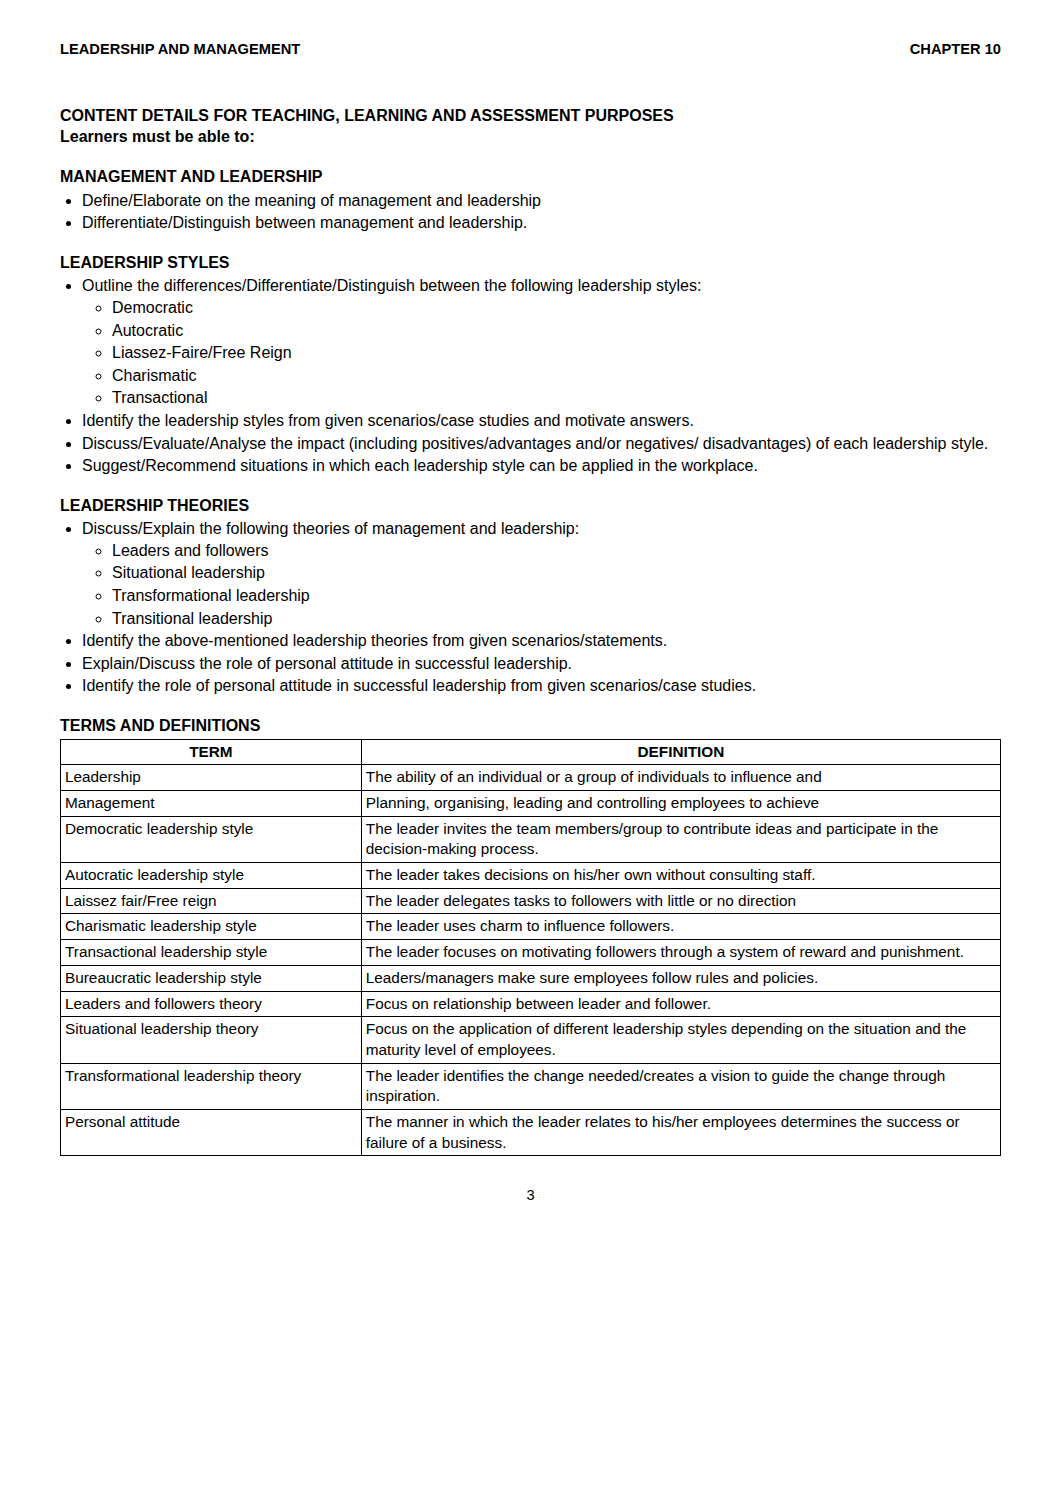LEADERSHIP AND MANAGEMENT CHAPTER 10
CONTENT DETAILS FOR TEACHING, LEARNING AND ASSESSMENT PURPOSES
Learners must be able to:
MANAGEMENT AND LEADERSHIP
Define/Elaborate on the meaning of management and leadership
Differentiate/Distinguish between management and leadership.
LEADERSHIP STYLES
Outline the differences/Differentiate/Distinguish between the following leadership styles:
Democratic
Autocratic
Liassez-Faire/Free Reign
Charismatic
Transactional
Identify the leadership styles from given scenarios/case studies and motivate answers.
Discuss/Evaluate/Analyse the impact (including positives/advantages and/or negatives/ disadvantages) of each leadership style.
Suggest/Recommend situations in which each leadership style can be applied in the workplace.
LEADERSHIP THEORIES
Discuss/Explain the following theories of management and leadership:
Leaders and followers
Situational leadership
Transformational leadership
Transitional leadership
Identify the above-mentioned leadership theories from given scenarios/statements.
Explain/Discuss the role of personal attitude in successful leadership.
Identify the role of personal attitude in successful leadership from given scenarios/case studies.
TERMS AND DEFINITIONS
| TERM | DEFINITION |
| --- | --- |
| Leadership | The ability of an individual or a group of individuals to influence and |
| Management | Planning, organising, leading and controlling employees to achieve |
| Democratic leadership style | The leader invites the team members/group to contribute ideas and participate in the decision-making process. |
| Autocratic leadership style | The leader takes decisions on his/her own without consulting staff. |
| Laissez fair/Free reign | The leader delegates tasks to followers with little or no direction |
| Charismatic leadership style | The leader uses charm to influence followers. |
| Transactional leadership style | The leader focuses on motivating followers through a system of reward and punishment. |
| Bureaucratic leadership style | Leaders/managers make sure employees follow rules and policies. |
| Leaders and followers theory | Focus on relationship between leader and follower. |
| Situational leadership theory | Focus on the application of different leadership styles depending on the situation and the maturity level of employees. |
| Transformational leadership theory | The leader identifies the change needed/creates a vision to guide the change through inspiration. |
| Personal attitude | The manner in which the leader relates to his/her employees determines the success or failure of a business. |
3